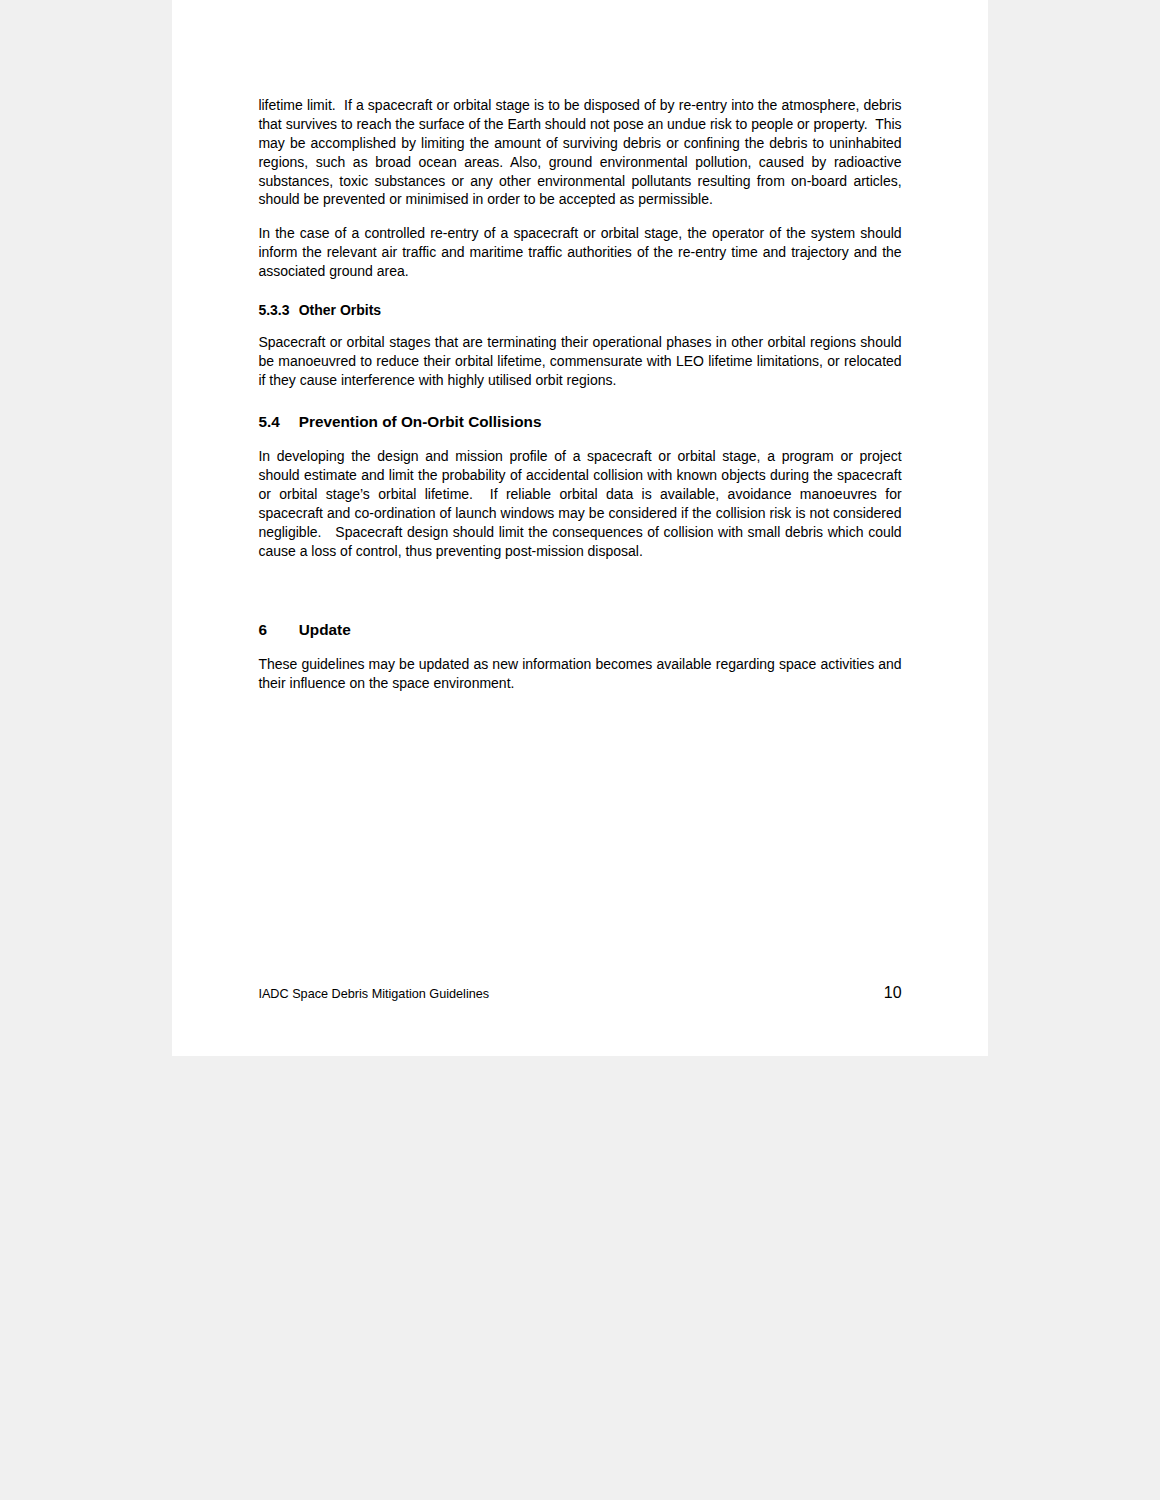lifetime limit. If a spacecraft or orbital stage is to be disposed of by re-entry into the atmosphere, debris that survives to reach the surface of the Earth should not pose an undue risk to people or property. This may be accomplished by limiting the amount of surviving debris or confining the debris to uninhabited regions, such as broad ocean areas. Also, ground environmental pollution, caused by radioactive substances, toxic substances or any other environmental pollutants resulting from on-board articles, should be prevented or minimised in order to be accepted as permissible.
In the case of a controlled re-entry of a spacecraft or orbital stage, the operator of the system should inform the relevant air traffic and maritime traffic authorities of the re-entry time and trajectory and the associated ground area.
5.3.3 Other Orbits
Spacecraft or orbital stages that are terminating their operational phases in other orbital regions should be manoeuvred to reduce their orbital lifetime, commensurate with LEO lifetime limitations, or relocated if they cause interference with highly utilised orbit regions.
5.4 Prevention of On-Orbit Collisions
In developing the design and mission profile of a spacecraft or orbital stage, a program or project should estimate and limit the probability of accidental collision with known objects during the spacecraft or orbital stage’s orbital lifetime. If reliable orbital data is available, avoidance manoeuvres for spacecraft and co-ordination of launch windows may be considered if the collision risk is not considered negligible. Spacecraft design should limit the consequences of collision with small debris which could cause a loss of control, thus preventing post-mission disposal.
6 Update
These guidelines may be updated as new information becomes available regarding space activities and their influence on the space environment.
IADC Space Debris Mitigation Guidelines 10